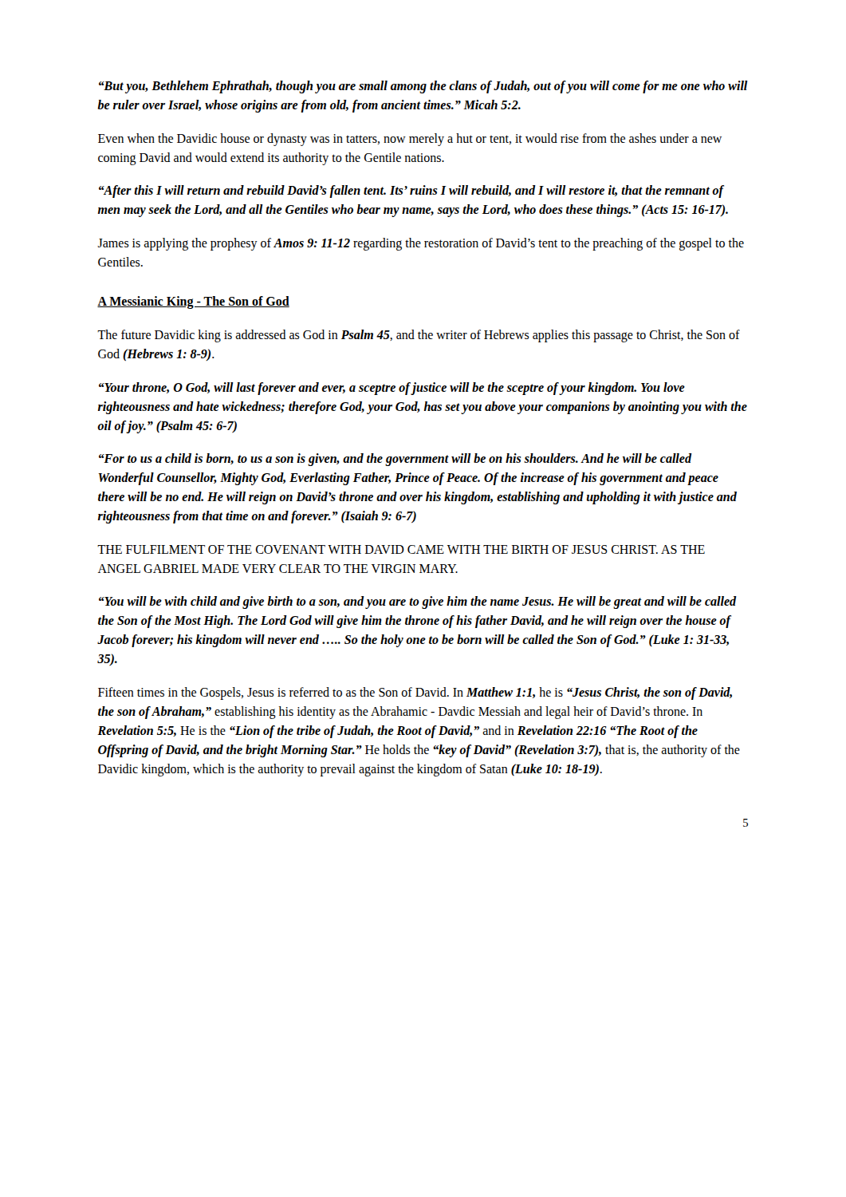“But you, Bethlehem Ephrathah, though you are small among the clans of Judah, out of you will come for me one who will be ruler over Israel, whose origins are from old, from ancient times.” Micah 5:2.
Even when the Davidic house or dynasty was in tatters, now merely a hut or tent, it would rise from the ashes under a new coming David and would extend its authority to the Gentile nations.
“After this I will return and rebuild David’s fallen tent. Its’ ruins I will rebuild, and I will restore it, that the remnant of men may seek the Lord, and all the Gentiles who bear my name, says the Lord, who does these things.” (Acts 15: 16-17).
James is applying the prophesy of Amos 9: 11-12 regarding the restoration of David’s tent to the preaching of the gospel to the Gentiles.
A Messianic King - The Son of God
The future Davidic king is addressed as God in Psalm 45, and the writer of Hebrews applies this passage to Christ, the Son of God (Hebrews 1: 8-9).
“Your throne, O God, will last forever and ever, a sceptre of justice will be the sceptre of your kingdom. You love righteousness and hate wickedness; therefore God, your God, has set you above your companions by anointing you with the oil of joy.” (Psalm 45: 6-7)
“For to us a child is born, to us a son is given, and the government will be on his shoulders. And he will be called Wonderful Counsellor, Mighty God, Everlasting Father, Prince of Peace. Of the increase of his government and peace there will be no end. He will reign on David’s throne and over his kingdom, establishing and upholding it with justice and righteousness from that time on and forever.” (Isaiah 9: 6-7)
The fulfilment of the covenant with David came with the birth of Jesus Christ. As the angel Gabriel made very clear to the virgin Mary.
“You will be with child and give birth to a son, and you are to give him the name Jesus. He will be great and will be called the Son of the Most High. The Lord God will give him the throne of his father David, and he will reign over the house of Jacob forever; his kingdom will never end ….. So the holy one to be born will be called the Son of God.” (Luke 1: 31-33, 35).
Fifteen times in the Gospels, Jesus is referred to as the Son of David. In Matthew 1:1, he is “Jesus Christ, the son of David, the son of Abraham,” establishing his identity as the Abrahamic - Davdic Messiah and legal heir of David’s throne. In Revelation 5:5, He is the “Lion of the tribe of Judah, the Root of David,” and in Revelation 22:16 “The Root of the Offspring of David, and the bright Morning Star.” He holds the “key of David” (Revelation 3:7), that is, the authority of the Davidic kingdom, which is the authority to prevail against the kingdom of Satan (Luke 10: 18-19).
5